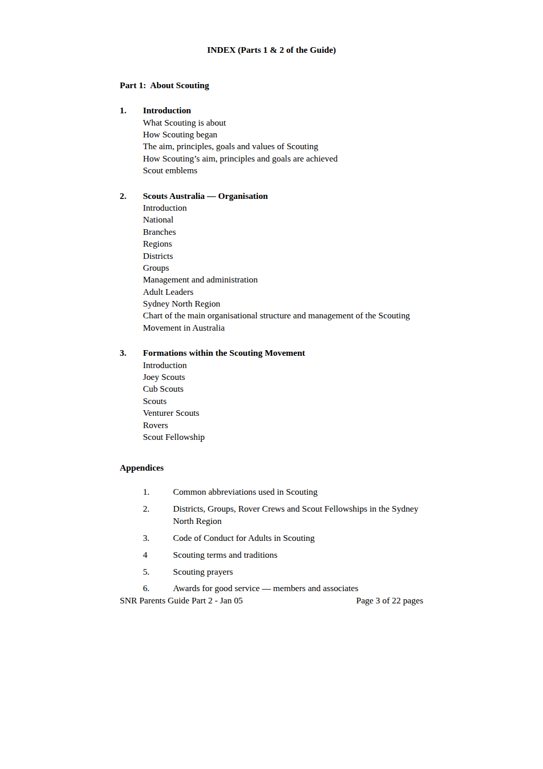INDEX (Parts 1 & 2 of the Guide)
Part 1: About Scouting
1.
Introduction
What Scouting is about
How Scouting began
The aim, principles, goals and values of Scouting
How Scouting’s aim, principles and goals are achieved
Scout emblems
2.
Scouts Australia — Organisation
Introduction
National
Branches
Regions
Districts
Groups
Management and administration
Adult Leaders
Sydney North Region
Chart of the main organisational structure and management of the Scouting Movement in Australia
3.
Formations within the Scouting Movement
Introduction
Joey Scouts
Cub Scouts
Scouts
Venturer Scouts
Rovers
Scout Fellowship
Appendices
1. Common abbreviations used in Scouting
2. Districts, Groups, Rover Crews and Scout Fellowships in the Sydney North Region
3. Code of Conduct for Adults in Scouting
4 Scouting terms and traditions
5. Scouting prayers
6. Awards for good service — members and associates
SNR Parents Guide Part 2 - Jan 05 Page 3 of 22 pages